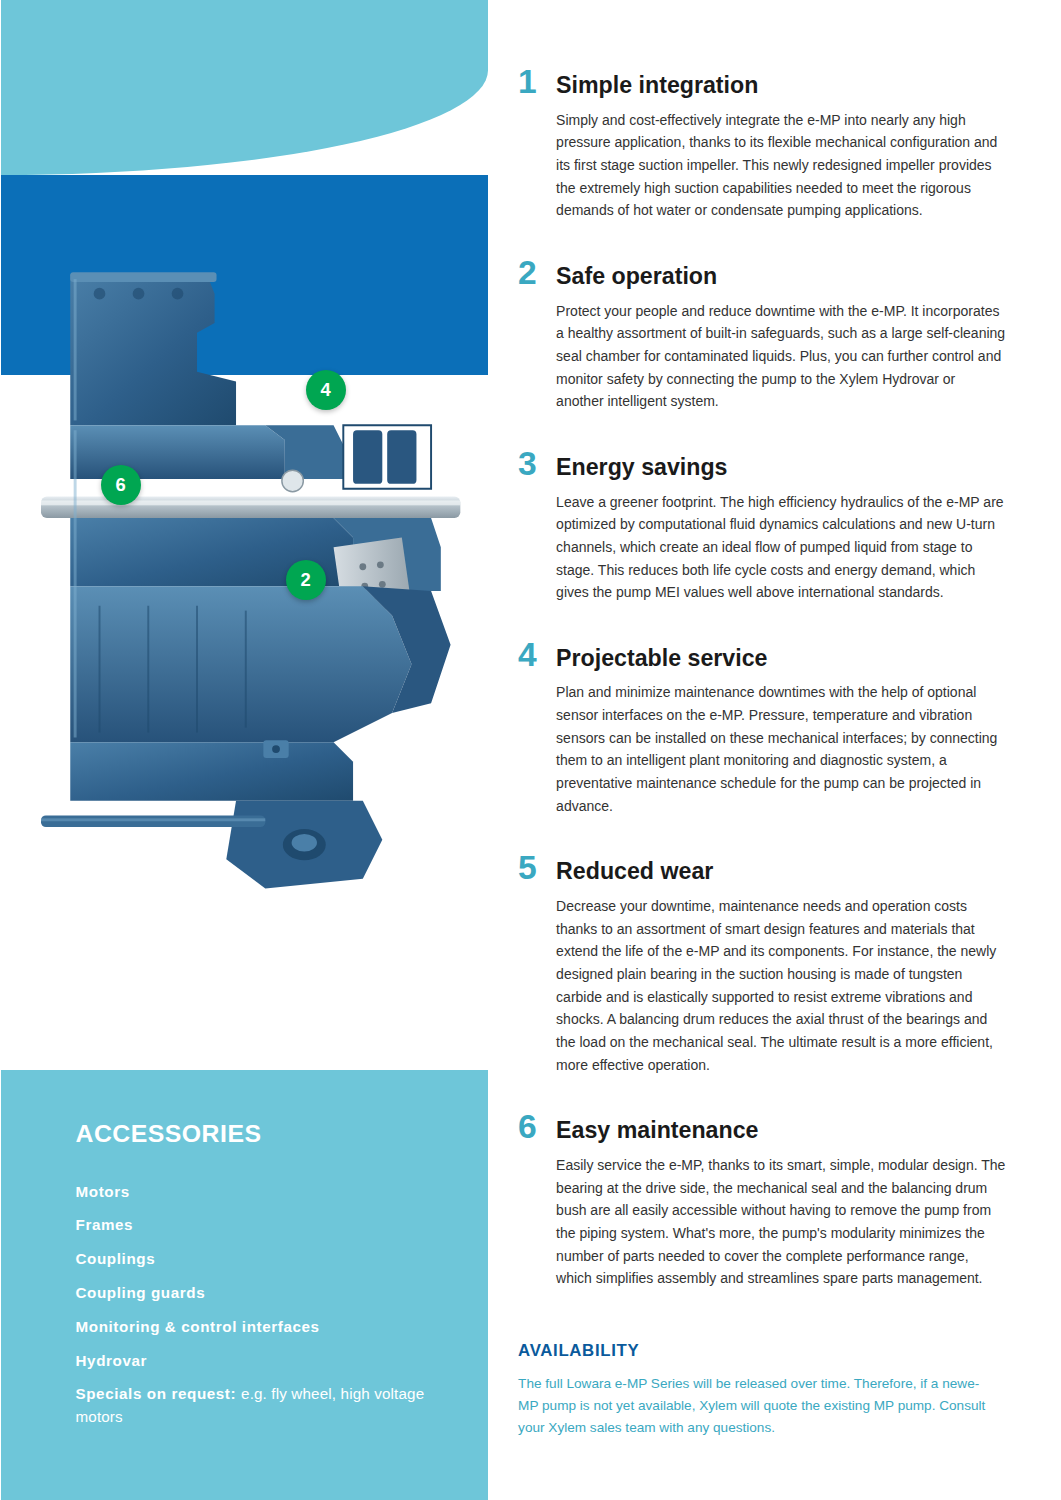4
6
2
ACCESSORIES
Motors
Frames
Couplings
Coupling guards
Monitoring & control interfaces
Hydrovar
Specials on request: e.g. fly wheel, high voltage motors
1
Simple integration
Simply and cost-effectively integrate the e-MP into nearly any high pressure application, thanks to its flexible mechanical configuration and its first stage suction impeller. This newly redesigned impeller provides the extremely high suction capabilities needed to meet the rigorous demands of hot water or condensate pumping applications.
2
Safe operation
Protect your people and reduce downtime with the e-MP. It incorporates a healthy assortment of built-in safeguards, such as a large self-cleaning seal chamber for contaminated liquids. Plus, you can further control and monitor safety by connecting the pump to the Xylem Hydrovar or another intelligent system.
3
Energy savings
Leave a greener footprint. The high efficiency hydraulics of the e-MP are optimized by computational fluid dynamics calculations and new U-turn channels, which create an ideal flow of pumped liquid from stage to stage. This reduces both life cycle costs and energy demand, which gives the pump MEI values well above international standards.
4
Projectable service
Plan and minimize maintenance downtimes with the help of optional sensor interfaces on the e-MP. Pressure, temperature and vibration sensors can be installed on these mechanical interfaces; by connecting them to an intelligent plant monitoring and diagnostic system, a preventative maintenance schedule for the pump can be projected in advance.
5
Reduced wear
Decrease your downtime, maintenance needs and operation costs thanks to an assortment of smart design features and materials that extend the life of the e-MP and its components. For instance, the newly designed plain bearing in the suction housing is made of tungsten carbide and is elastically supported to resist extreme vibrations and shocks. A balancing drum reduces the axial thrust of the bearings and the load on the mechanical seal. The ultimate result is a more efficient, more effective operation.
6
Easy maintenance
Easily service the e-MP, thanks to its smart, simple, modular design. The bearing at the drive side, the mechanical seal and the balancing drum bush are all easily accessible without having to remove the pump from the piping system. What's more, the pump's modularity minimizes the number of parts needed to cover the complete performance range, which simplifies assembly and streamlines spare parts management.
AVAILABILITY
The full Lowara e-MP Series will be released over time. Therefore, if a newe-MP pump is not yet available, Xylem will quote the existing MP pump. Consult your Xylem sales team with any questions.